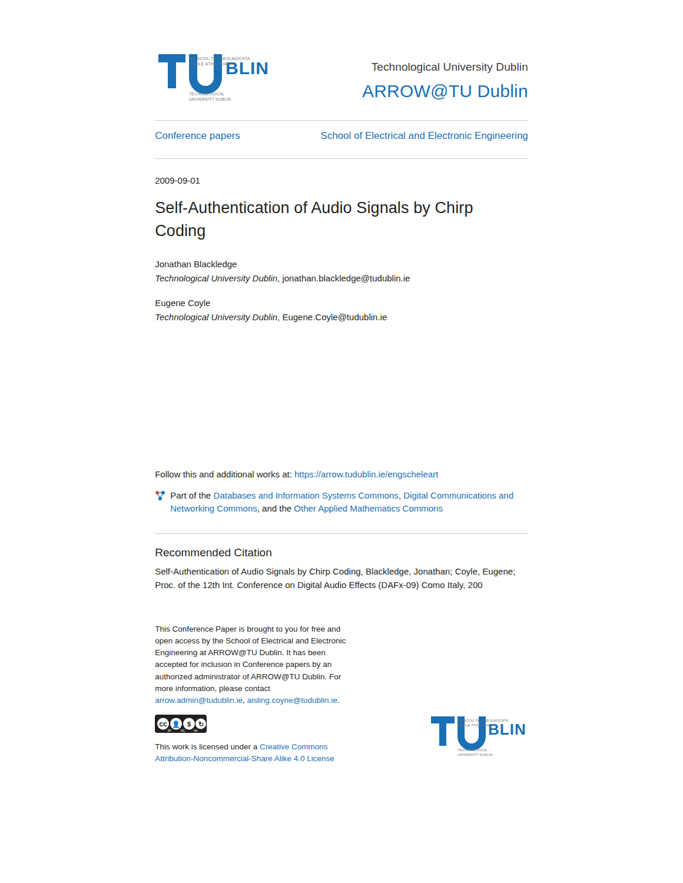BLIN OLLSCOIL TEICNEOLAÍOCHTA BHAILE ÁTHA CLIATH TECHNOLOGICAL UNIVERSITY DUBLIN
Technological University Dublin
ARROW@TU Dublin
Conference papers
School of Electrical and Electronic Engineering
2009-09-01
Self-Authentication of Audio Signals by Chirp Coding
Jonathan Blackledge Technological University Dublin, jonathan.blackledge@tudublin.ie
Eugene Coyle Technological University Dublin, Eugene.Coyle@tudublin.ie
Follow this and additional works at: https://arrow.tudublin.ie/engscheleart
Part of the Databases and Information Systems Commons, Digital Communications and Networking Commons, and the Other Applied Mathematics Commons
Recommended Citation
Self-Authentication of Audio Signals by Chirp Coding, Blackledge, Jonathan; Coyle, Eugene; Proc. of the 12th Int. Conference on Digital Audio Effects (DAFx-09) Como Italy, 200
This Conference Paper is brought to you for free and open access by the School of Electrical and Electronic Engineering at ARROW@TU Dublin. It has been accepted for inclusion in Conference papers by an authorized administrator of ARROW@TU Dublin. For more information, please contact arrow.admin@tudublin.ie, aisling.coyne@tudublin.ie.
cc 👤 $ ↻ BY NC SA
This work is licensed under a Creative Commons Attribution-Noncommercial-Share Alike 4.0 License
BLIN OLLSCOIL TEICNEOLAÍOCHTA BHAILE ÁTHA CLIATH TECHNOLOGICAL UNIVERSITY DUBLIN